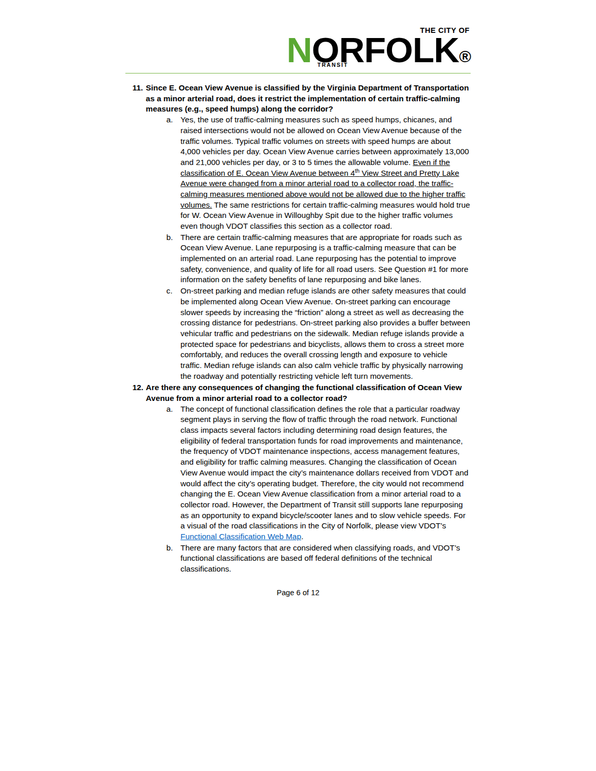THE CITY OF NORFOLK® TRANSIT
Since E. Ocean View Avenue is classified by the Virginia Department of Transportation as a minor arterial road, does it restrict the implementation of certain traffic-calming measures (e.g., speed humps) along the corridor?
Yes, the use of traffic-calming measures such as speed humps, chicanes, and raised intersections would not be allowed on Ocean View Avenue because of the traffic volumes. Typical traffic volumes on streets with speed humps are about 4,000 vehicles per day. Ocean View Avenue carries between approximately 13,000 and 21,000 vehicles per day, or 3 to 5 times the allowable volume. Even if the classification of E. Ocean View Avenue between 4th View Street and Pretty Lake Avenue were changed from a minor arterial road to a collector road, the traffic-calming measures mentioned above would not be allowed due to the higher traffic volumes. The same restrictions for certain traffic-calming measures would hold true for W. Ocean View Avenue in Willoughby Spit due to the higher traffic volumes even though VDOT classifies this section as a collector road.
There are certain traffic-calming measures that are appropriate for roads such as Ocean View Avenue. Lane repurposing is a traffic-calming measure that can be implemented on an arterial road. Lane repurposing has the potential to improve safety, convenience, and quality of life for all road users. See Question #1 for more information on the safety benefits of lane repurposing and bike lanes.
On-street parking and median refuge islands are other safety measures that could be implemented along Ocean View Avenue. On-street parking can encourage slower speeds by increasing the “friction” along a street as well as decreasing the crossing distance for pedestrians. On-street parking also provides a buffer between vehicular traffic and pedestrians on the sidewalk. Median refuge islands provide a protected space for pedestrians and bicyclists, allows them to cross a street more comfortably, and reduces the overall crossing length and exposure to vehicle traffic. Median refuge islands can also calm vehicle traffic by physically narrowing the roadway and potentially restricting vehicle left turn movements.
Are there any consequences of changing the functional classification of Ocean View Avenue from a minor arterial road to a collector road?
The concept of functional classification defines the role that a particular roadway segment plays in serving the flow of traffic through the road network. Functional class impacts several factors including determining road design features, the eligibility of federal transportation funds for road improvements and maintenance, the frequency of VDOT maintenance inspections, access management features, and eligibility for traffic calming measures. Changing the classification of Ocean View Avenue would impact the city’s maintenance dollars received from VDOT and would affect the city’s operating budget. Therefore, the city would not recommend changing the E. Ocean View Avenue classification from a minor arterial road to a collector road. However, the Department of Transit still supports lane repurposing as an opportunity to expand bicycle/scooter lanes and to slow vehicle speeds. For a visual of the road classifications in the City of Norfolk, please view VDOT’s Functional Classification Web Map.
There are many factors that are considered when classifying roads, and VDOT’s functional classifications are based off federal definitions of the technical classifications.
Page 6 of 12